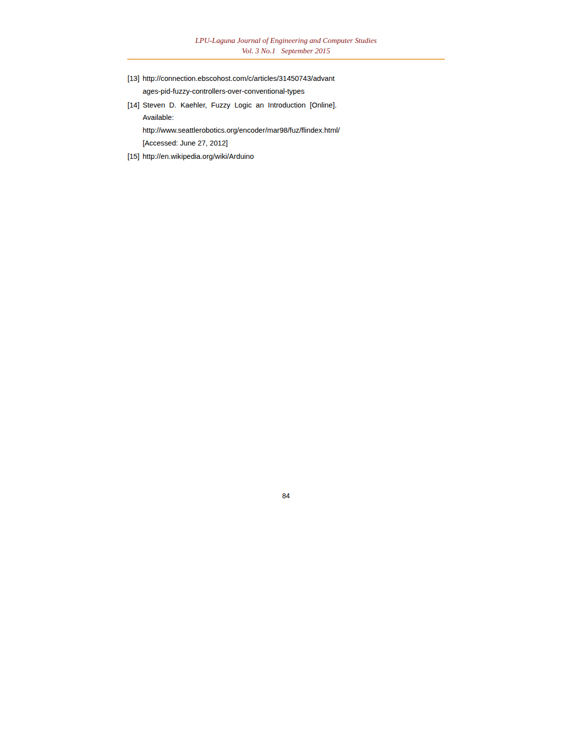LPU-Laguna Journal of Engineering and Computer Studies Vol. 3 No.1 September 2015
[13] http://connection.ebscohost.com/c/articles/31450743/advantages-pid-fuzzy-controllers-over-conventional-types
[14] Steven D. Kaehler, Fuzzy Logic an Introduction [Online]. Available: http://www.seattlerobotics.org/encoder/mar98/fuz/flindex.html/ [Accessed: June 27, 2012]
[15] http://en.wikipedia.org/wiki/Arduino
84